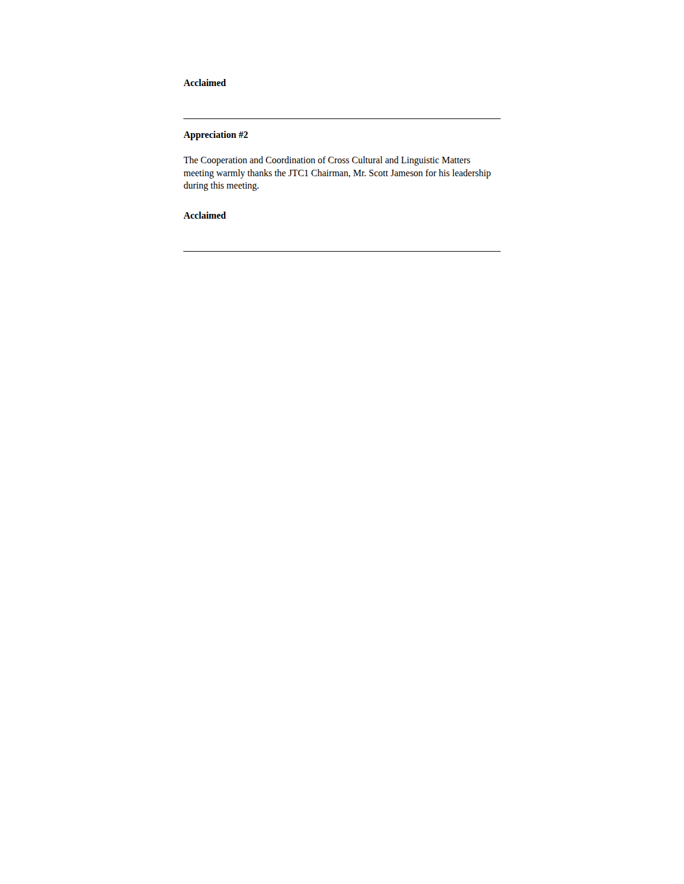Acclaimed
Appreciation #2
The Cooperation and Coordination of Cross Cultural and Linguistic Matters meeting warmly thanks the JTC1 Chairman, Mr. Scott Jameson for his leadership during this meeting.
Acclaimed